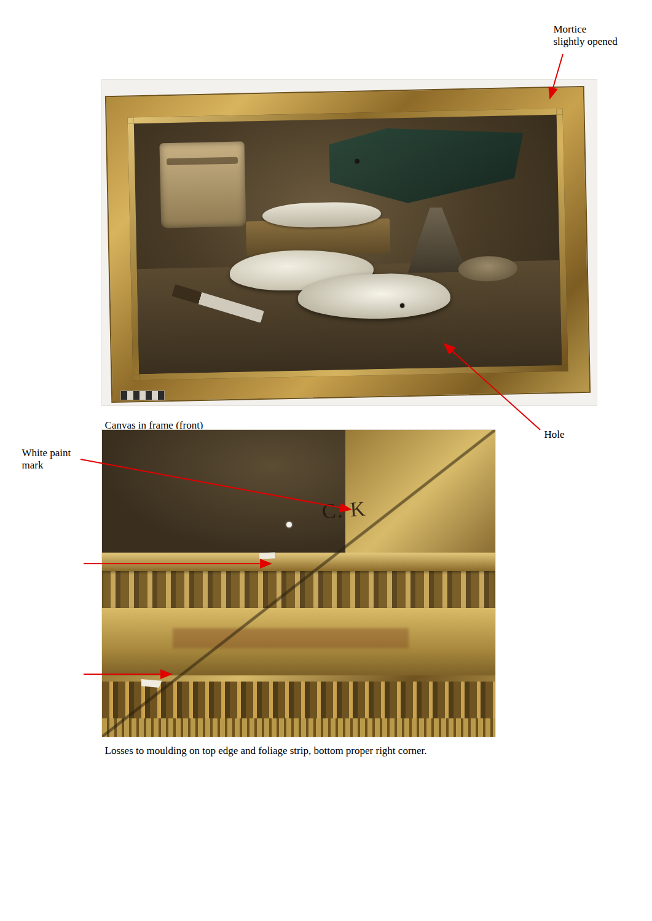Mortice
slightly opened
Canvas in frame (front)
Hole
C. K
White paint
mark
Losses to moulding on top edge and foliage strip, bottom proper right corner.